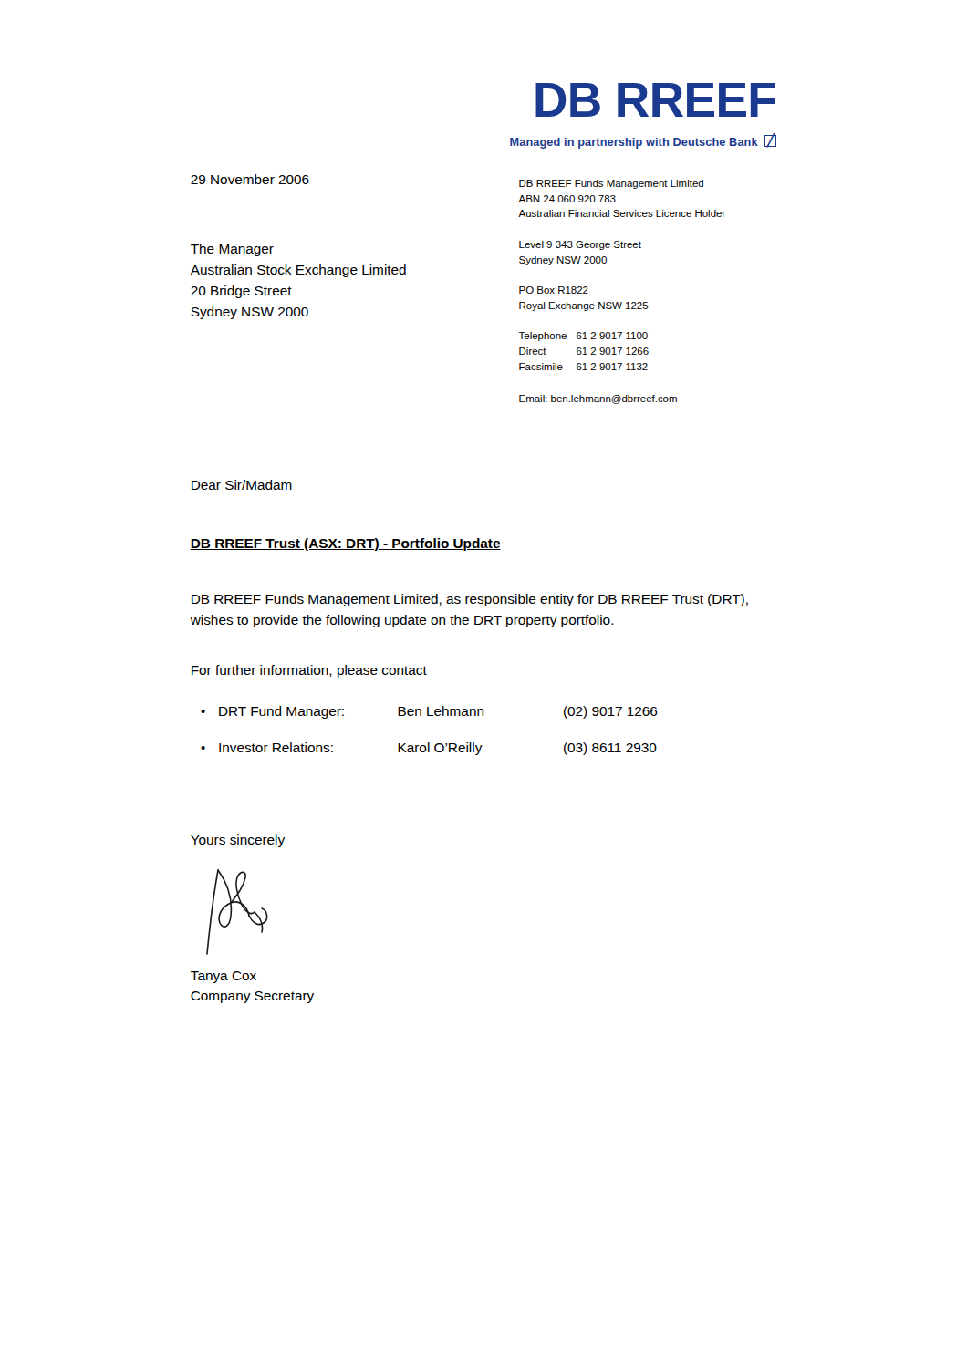DB RREEF
Managed in partnership with Deutsche Bank
29 November 2006
The Manager
Australian Stock Exchange Limited
20 Bridge Street
Sydney NSW 2000
DB RREEF Funds Management Limited
ABN 24 060 920 783
Australian Financial Services Licence Holder
Level 9 343 George Street
Sydney NSW 2000
PO Box R1822
Royal Exchange NSW 1225
| Telephone | 61 2 9017 1100 |
| Direct | 61 2 9017 1266 |
| Facsimile | 61 2 9017 1132 |
Email: ben.lehmann@dbrreef.com
Dear Sir/Madam
DB RREEF Trust (ASX: DRT) - Portfolio Update
DB RREEF Funds Management Limited, as responsible entity for DB RREEF Trust (DRT), wishes to provide the following update on the DRT property portfolio.
For further information, please contact
DRT Fund Manager: Ben Lehmann (02) 9017 1266
Investor Relations: Karol O’Reilly (03) 8611 2930
Yours sincerely
Tanya Cox
Company Secretary